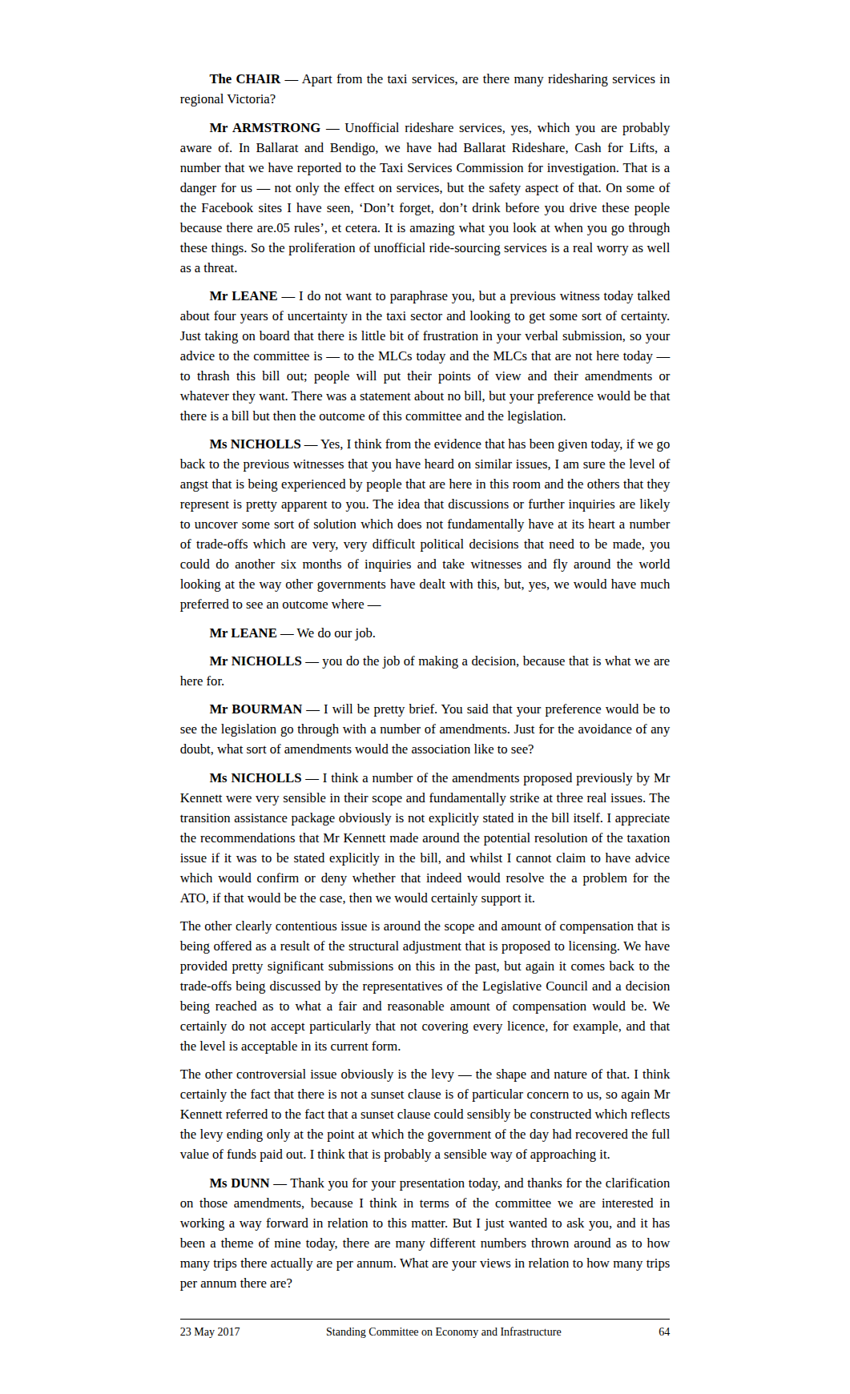The CHAIR — Apart from the taxi services, are there many ridesharing services in regional Victoria?
Mr ARMSTRONG — Unofficial rideshare services, yes, which you are probably aware of. In Ballarat and Bendigo, we have had Ballarat Rideshare, Cash for Lifts, a number that we have reported to the Taxi Services Commission for investigation. That is a danger for us — not only the effect on services, but the safety aspect of that. On some of the Facebook sites I have seen, ‘Don’t forget, don’t drink before you drive these people because there are.05 rules’, et cetera. It is amazing what you look at when you go through these things. So the proliferation of unofficial ride-sourcing services is a real worry as well as a threat.
Mr LEANE — I do not want to paraphrase you, but a previous witness today talked about four years of uncertainty in the taxi sector and looking to get some sort of certainty. Just taking on board that there is little bit of frustration in your verbal submission, so your advice to the committee is — to the MLCs today and the MLCs that are not here today — to thrash this bill out; people will put their points of view and their amendments or whatever they want. There was a statement about no bill, but your preference would be that there is a bill but then the outcome of this committee and the legislation.
Ms NICHOLLS — Yes, I think from the evidence that has been given today, if we go back to the previous witnesses that you have heard on similar issues, I am sure the level of angst that is being experienced by people that are here in this room and the others that they represent is pretty apparent to you. The idea that discussions or further inquiries are likely to uncover some sort of solution which does not fundamentally have at its heart a number of trade-offs which are very, very difficult political decisions that need to be made, you could do another six months of inquiries and take witnesses and fly around the world looking at the way other governments have dealt with this, but, yes, we would have much preferred to see an outcome where —
Mr LEANE — We do our job.
Mr NICHOLLS — you do the job of making a decision, because that is what we are here for.
Mr BOURMAN — I will be pretty brief. You said that your preference would be to see the legislation go through with a number of amendments. Just for the avoidance of any doubt, what sort of amendments would the association like to see?
Ms NICHOLLS — I think a number of the amendments proposed previously by Mr Kennett were very sensible in their scope and fundamentally strike at three real issues. The transition assistance package obviously is not explicitly stated in the bill itself. I appreciate the recommendations that Mr Kennett made around the potential resolution of the taxation issue if it was to be stated explicitly in the bill, and whilst I cannot claim to have advice which would confirm or deny whether that indeed would resolve the a problem for the ATO, if that would be the case, then we would certainly support it.
The other clearly contentious issue is around the scope and amount of compensation that is being offered as a result of the structural adjustment that is proposed to licensing. We have provided pretty significant submissions on this in the past, but again it comes back to the trade-offs being discussed by the representatives of the Legislative Council and a decision being reached as to what a fair and reasonable amount of compensation would be. We certainly do not accept particularly that not covering every licence, for example, and that the level is acceptable in its current form.
The other controversial issue obviously is the levy — the shape and nature of that. I think certainly the fact that there is not a sunset clause is of particular concern to us, so again Mr Kennett referred to the fact that a sunset clause could sensibly be constructed which reflects the levy ending only at the point at which the government of the day had recovered the full value of funds paid out. I think that is probably a sensible way of approaching it.
Ms DUNN — Thank you for your presentation today, and thanks for the clarification on those amendments, because I think in terms of the committee we are interested in working a way forward in relation to this matter. But I just wanted to ask you, and it has been a theme of mine today, there are many different numbers thrown around as to how many trips there actually are per annum. What are your views in relation to how many trips per annum there are?
23 May 2017 Standing Committee on Economy and Infrastructure 64